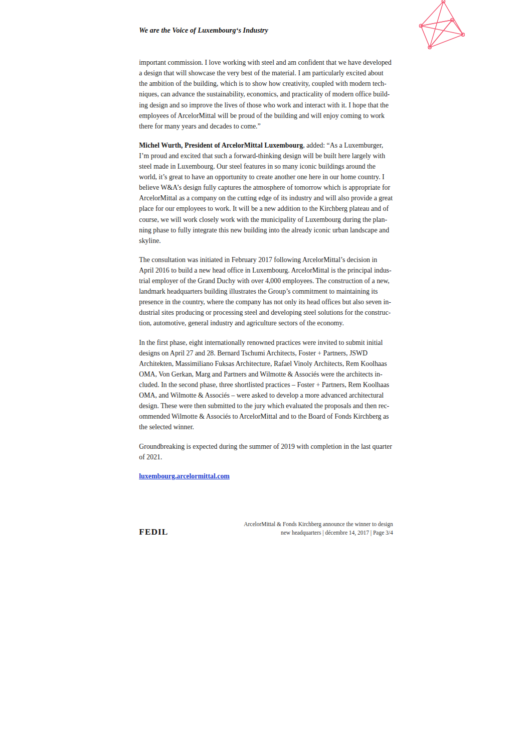We are the Voice of Luxembourg‘s Industry
important commission. I love working with steel and am confident that we have developed a design that will showcase the very best of the material. I am particularly excited about the ambition of the building, which is to show how creativity, coupled with modern techniques, can advance the sustainability, economics, and practicality of modern office building design and so improve the lives of those who work and interact with it. I hope that the employees of ArcelorMittal will be proud of the building and will enjoy coming to work there for many years and decades to come.”
Michel Wurth, President of ArcelorMittal Luxembourg, added: “As a Luxemburger, I’m proud and excited that such a forward-thinking design will be built here largely with steel made in Luxembourg. Our steel features in so many iconic buildings around the world, it’s great to have an opportunity to create another one here in our home country. I believe W&A’s design fully captures the atmosphere of tomorrow which is appropriate for ArcelorMittal as a company on the cutting edge of its industry and will also provide a great place for our employees to work. It will be a new addition to the Kirchberg plateau and of course, we will work closely work with the municipality of Luxembourg during the planning phase to fully integrate this new building into the already iconic urban landscape and skyline.
The consultation was initiated in February 2017 following ArcelorMittal’s decision in April 2016 to build a new head office in Luxembourg. ArcelorMittal is the principal industrial employer of the Grand Duchy with over 4,000 employees. The construction of a new, landmark headquarters building illustrates the Group’s commitment to maintaining its presence in the country, where the company has not only its head offices but also seven industrial sites producing or processing steel and developing steel solutions for the construction, automotive, general industry and agriculture sectors of the economy.
In the first phase, eight internationally renowned practices were invited to submit initial designs on April 27 and 28. Bernard Tschumi Architects, Foster + Partners, JSWD Architekten, Massimiliano Fuksas Architecture, Rafael Vinoly Architects, Rem Koolhaas OMA, Von Gerkan, Marg and Partners and Wilmotte & Associés were the architects included. In the second phase, three shortlisted practices – Foster + Partners, Rem Koolhaas OMA, and Wilmotte & Associés – were asked to develop a more advanced architectural design. These were then submitted to the jury which evaluated the proposals and then recommended Wilmotte & Associés to ArcelorMittal and to the Board of Fonds Kirchberg as the selected winner.
Groundbreaking is expected during the summer of 2019 with completion in the last quarter of 2021.
luxembourg.arcelormittal.com
FEDIL
ArcelorMittal & Fonds Kirchberg announce the winner to design
new headquarters | décembre 14, 2017 | Page 3/4